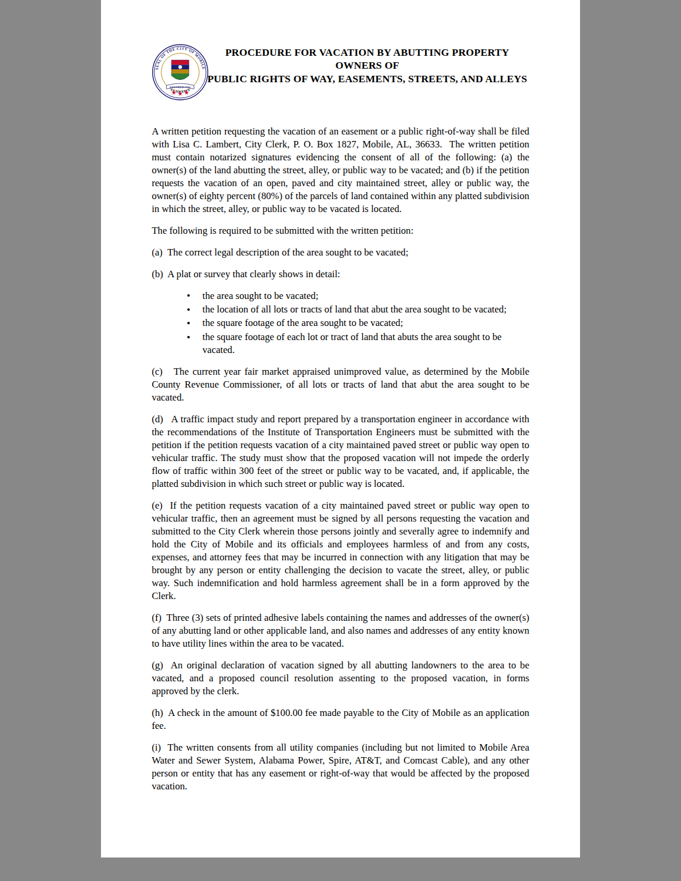SEAL OF THE CITY OF MOBILE ALABAMA FOUNDED 1702
PROCEDURE FOR VACATION BY ABUTTING PROPERTY OWNERS OF
PUBLIC RIGHTS OF WAY, EASEMENTS, STREETS, AND ALLEYS
A written petition requesting the vacation of an easement or a public right-of-way shall be filed with Lisa C. Lambert, City Clerk, P. O. Box 1827, Mobile, AL, 36633. The written petition must contain notarized signatures evidencing the consent of all of the following: (a) the owner(s) of the land abutting the street, alley, or public way to be vacated; and (b) if the petition requests the vacation of an open, paved and city maintained street, alley or public way, the owner(s) of eighty percent (80%) of the parcels of land contained within any platted subdivision in which the street, alley, or public way to be vacated is located.
The following is required to be submitted with the written petition:
(a) The correct legal description of the area sought to be vacated;
(b) A plat or survey that clearly shows in detail:
the area sought to be vacated;
the location of all lots or tracts of land that abut the area sought to be vacated;
the square footage of the area sought to be vacated;
the square footage of each lot or tract of land that abuts the area sought to be vacated.
(c) The current year fair market appraised unimproved value, as determined by the Mobile County Revenue Commissioner, of all lots or tracts of land that abut the area sought to be vacated.
(d) A traffic impact study and report prepared by a transportation engineer in accordance with the recommendations of the Institute of Transportation Engineers must be submitted with the petition if the petition requests vacation of a city maintained paved street or public way open to vehicular traffic. The study must show that the proposed vacation will not impede the orderly flow of traffic within 300 feet of the street or public way to be vacated, and, if applicable, the platted subdivision in which such street or public way is located.
(e) If the petition requests vacation of a city maintained paved street or public way open to vehicular traffic, then an agreement must be signed by all persons requesting the vacation and submitted to the City Clerk wherein those persons jointly and severally agree to indemnify and hold the City of Mobile and its officials and employees harmless of and from any costs, expenses, and attorney fees that may be incurred in connection with any litigation that may be brought by any person or entity challenging the decision to vacate the street, alley, or public way. Such indemnification and hold harmless agreement shall be in a form approved by the Clerk.
(f) Three (3) sets of printed adhesive labels containing the names and addresses of the owner(s) of any abutting land or other applicable land, and also names and addresses of any entity known to have utility lines within the area to be vacated.
(g) An original declaration of vacation signed by all abutting landowners to the area to be vacated, and a proposed council resolution assenting to the proposed vacation, in forms approved by the clerk.
(h) A check in the amount of $100.00 fee made payable to the City of Mobile as an application fee.
(i) The written consents from all utility companies (including but not limited to Mobile Area Water and Sewer System, Alabama Power, Spire, AT&T, and Comcast Cable), and any other person or entity that has any easement or right-of-way that would be affected by the proposed vacation.